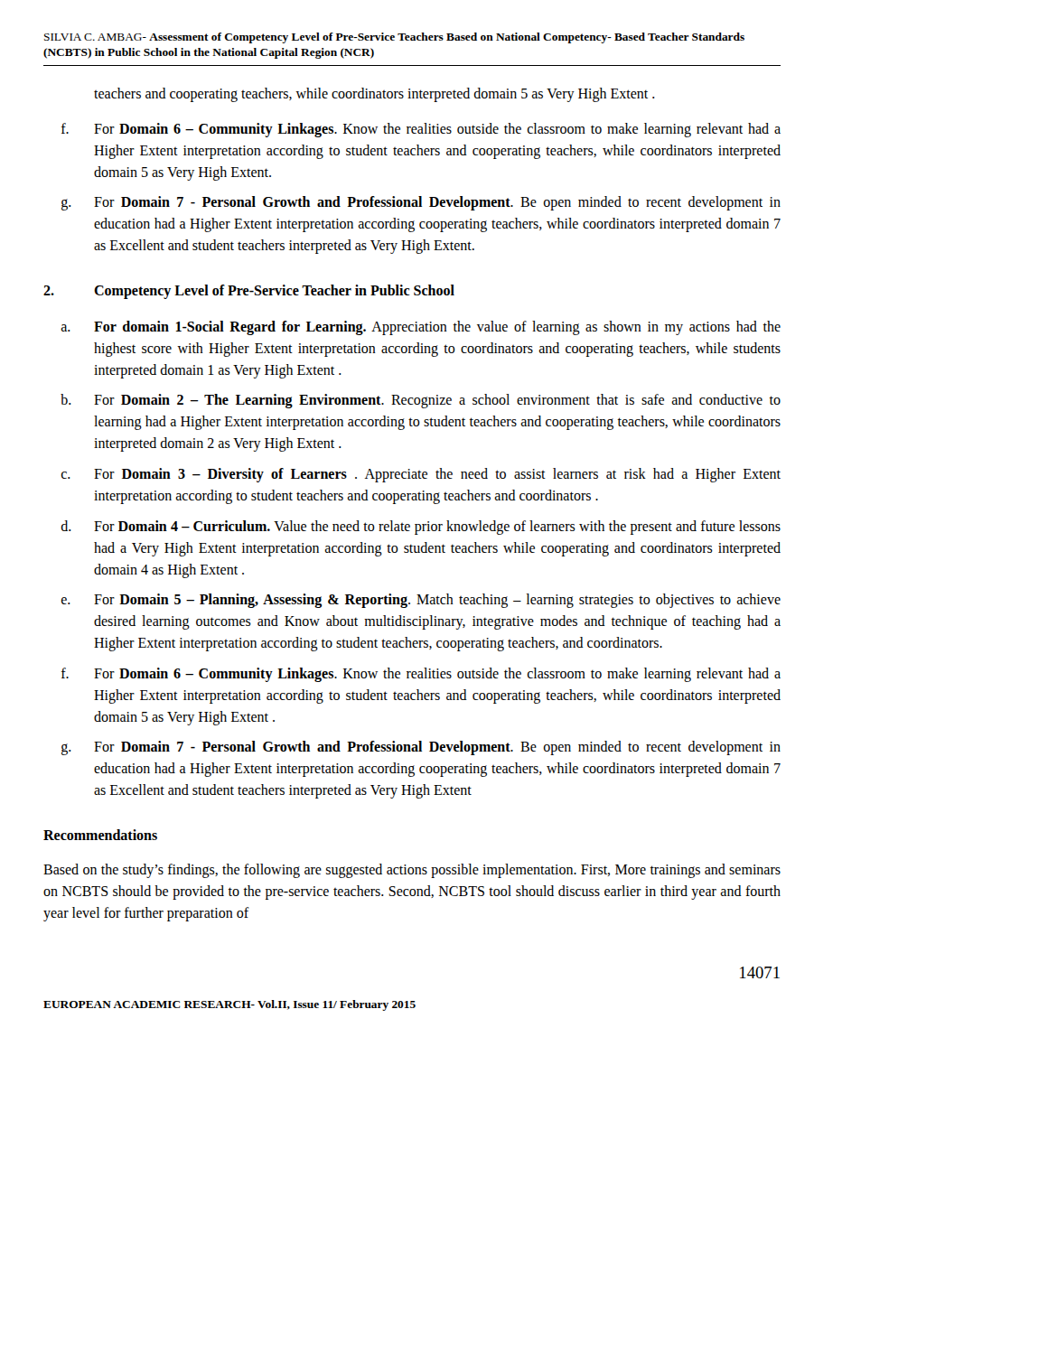SILVIA C. AMBAG- Assessment of Competency Level of Pre-Service Teachers Based on National Competency- Based Teacher Standards (NCBTS) in Public School in the National Capital Region (NCR)
teachers and cooperating teachers, while coordinators interpreted domain 5 as Very High Extent .
f. For Domain 6 – Community Linkages. Know the realities outside the classroom to make learning relevant had a Higher Extent interpretation according to student teachers and cooperating teachers, while coordinators interpreted domain 5 as Very High Extent.
g. For Domain 7 - Personal Growth and Professional Development. Be open minded to recent development in education had a Higher Extent interpretation according cooperating teachers, while coordinators interpreted domain 7 as Excellent and student teachers interpreted as Very High Extent.
2. Competency Level of Pre-Service Teacher in Public School
a. For domain 1-Social Regard for Learning. Appreciation the value of learning as shown in my actions had the highest score with Higher Extent interpretation according to coordinators and cooperating teachers, while students interpreted domain 1 as Very High Extent .
b. For Domain 2 – The Learning Environment. Recognize a school environment that is safe and conductive to learning had a Higher Extent interpretation according to student teachers and cooperating teachers, while coordinators interpreted domain 2 as Very High Extent .
c. For Domain 3 – Diversity of Learners . Appreciate the need to assist learners at risk had a Higher Extent interpretation according to student teachers and cooperating teachers and coordinators .
d. For Domain 4 – Curriculum. Value the need to relate prior knowledge of learners with the present and future lessons had a Very High Extent interpretation according to student teachers while cooperating and coordinators interpreted domain 4 as High Extent .
e. For Domain 5 – Planning, Assessing & Reporting. Match teaching – learning strategies to objectives to achieve desired learning outcomes and Know about multidisciplinary, integrative modes and technique of teaching had a Higher Extent interpretation according to student teachers, cooperating teachers, and coordinators.
f. For Domain 6 – Community Linkages. Know the realities outside the classroom to make learning relevant had a Higher Extent interpretation according to student teachers and cooperating teachers, while coordinators interpreted domain 5 as Very High Extent .
g. For Domain 7 - Personal Growth and Professional Development. Be open minded to recent development in education had a Higher Extent interpretation according cooperating teachers, while coordinators interpreted domain 7 as Excellent and student teachers interpreted as Very High Extent
Recommendations
Based on the study’s findings, the following are suggested actions possible implementation. First, More trainings and seminars on NCBTS should be provided to the pre-service teachers. Second, NCBTS tool should discuss earlier in third year and fourth year level for further preparation of
14071
EUROPEAN ACADEMIC RESEARCH- Vol.II, Issue 11/ February 2015